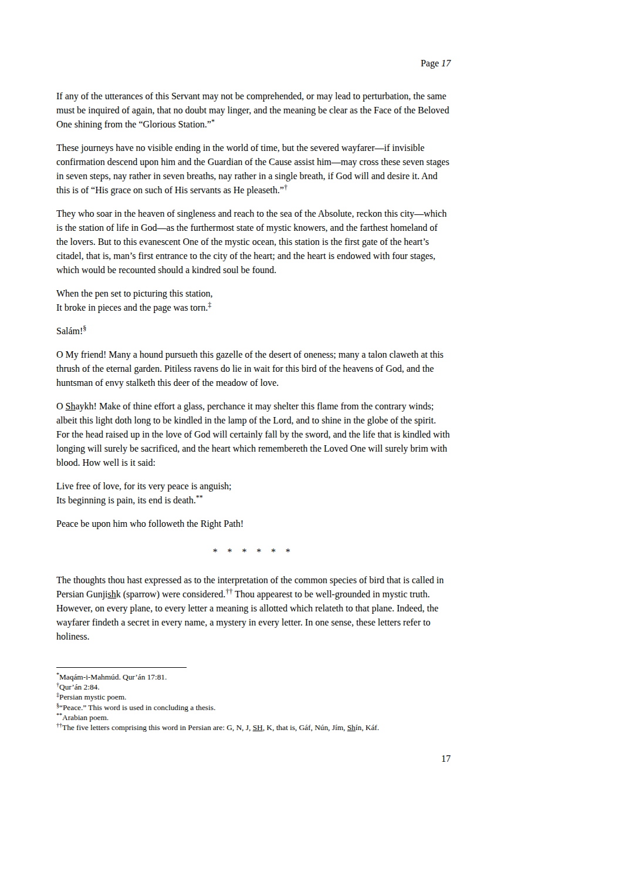Page 17
If any of the utterances of this Servant may not be comprehended, or may lead to perturbation, the same must be inquired of again, that no doubt may linger, and the meaning be clear as the Face of the Beloved One shining from the “Glorious Station.”*
These journeys have no visible ending in the world of time, but the severed wayfarer—if invisible confirmation descend upon him and the Guardian of the Cause assist him—may cross these seven stages in seven steps, nay rather in seven breaths, nay rather in a single breath, if God will and desire it. And this is of “His grace on such of His servants as He pleaseth.”†
They who soar in the heaven of singleness and reach to the sea of the Absolute, reckon this city—which is the station of life in God—as the furthermost state of mystic knowers, and the farthest homeland of the lovers. But to this evanescent One of the mystic ocean, this station is the first gate of the heart’s citadel, that is, man’s first entrance to the city of the heart; and the heart is endowed with four stages, which would be recounted should a kindred soul be found.
When the pen set to picturing this station,
It broke in pieces and the page was torn.‡
Salám!§
O My friend! Many a hound pursueth this gazelle of the desert of oneness; many a talon claweth at this thrush of the eternal garden. Pitiless ravens do lie in wait for this bird of the heavens of God, and the huntsman of envy stalketh this deer of the meadow of love.
O Shaykh! Make of thine effort a glass, perchance it may shelter this flame from the contrary winds; albeit this light doth long to be kindled in the lamp of the Lord, and to shine in the globe of the spirit. For the head raised up in the love of God will certainly fall by the sword, and the life that is kindled with longing will surely be sacrificed, and the heart which remembereth the Loved One will surely brim with blood. How well is it said:
Live free of love, for its very peace is anguish;
Its beginning is pain, its end is death.**
Peace be upon him who followeth the Right Path!
* * * * * *
The thoughts thou hast expressed as to the interpretation of the common species of bird that is called in Persian Gunjishk (sparrow) were considered.†† Thou appearest to be well-grounded in mystic truth. However, on every plane, to every letter a meaning is allotted which relateth to that plane. Indeed, the wayfarer findeth a secret in every name, a mystery in every letter. In one sense, these letters refer to holiness.
*Maqám-i-Mahmúd. Qur’án 17:81.
†Qur’án 2:84.
‡Persian mystic poem.
§“Peace.” This word is used in concluding a thesis.
**Arabian poem.
††The five letters comprising this word in Persian are: G, N, J, SH, K, that is, Gáf, Nún, Jím, Shín, Káf.
17